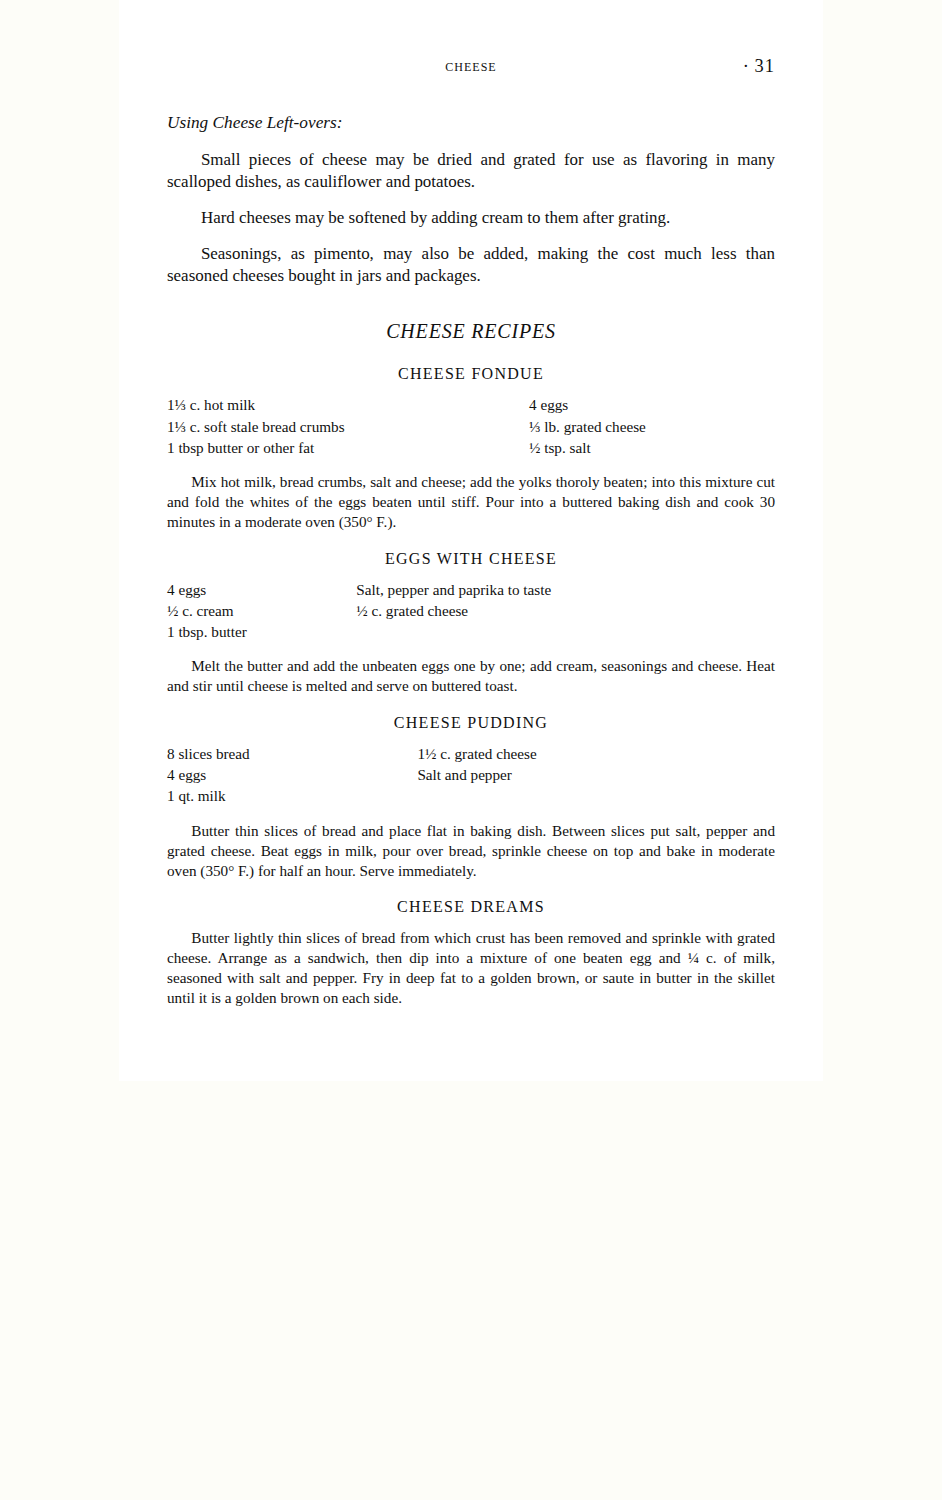Cheese 31
Using Cheese Left-overs:
Small pieces of cheese may be dried and grated for use as flavoring in many scalloped dishes, as cauliflower and potatoes.
Hard cheeses may be softened by adding cream to them after grating.
Seasonings, as pimento, may also be added, making the cost much less than seasoned cheeses bought in jars and packages.
CHEESE RECIPES
CHEESE FONDUE
| 1⅓ c. hot milk | 4 eggs |
| 1⅓ c. soft stale bread crumbs | ⅓ lb. grated cheese |
| 1 tbsp butter or other fat | ½ tsp. salt |
Mix hot milk, bread crumbs, salt and cheese; add the yolks thoroly beaten; into this mixture cut and fold the whites of the eggs beaten until stiff. Pour into a buttered baking dish and cook 30 minutes in a moderate oven (350° F.).
EGGS WITH CHEESE
| 4 eggs | Salt, pepper and paprika to taste |
| ½ c. cream | ½ c. grated cheese |
| 1 tbsp. butter | |
Melt the butter and add the unbeaten eggs one by one; add cream, seasonings and cheese. Heat and stir until cheese is melted and serve on buttered toast.
CHEESE PUDDING
| 8 slices bread | 1½ c. grated cheese |
| 4 eggs | Salt and pepper |
| 1 qt. milk | |
Butter thin slices of bread and place flat in baking dish. Between slices put salt, pepper and grated cheese. Beat eggs in milk, pour over bread, sprinkle cheese on top and bake in moderate oven (350° F.) for half an hour. Serve immediately.
CHEESE DREAMS
Butter lightly thin slices of bread from which crust has been removed and sprinkle with grated cheese. Arrange as a sandwich, then dip into a mixture of one beaten egg and ¼ c. of milk, seasoned with salt and pepper. Fry in deep fat to a golden brown, or saute in butter in the skillet until it is a golden brown on each side.